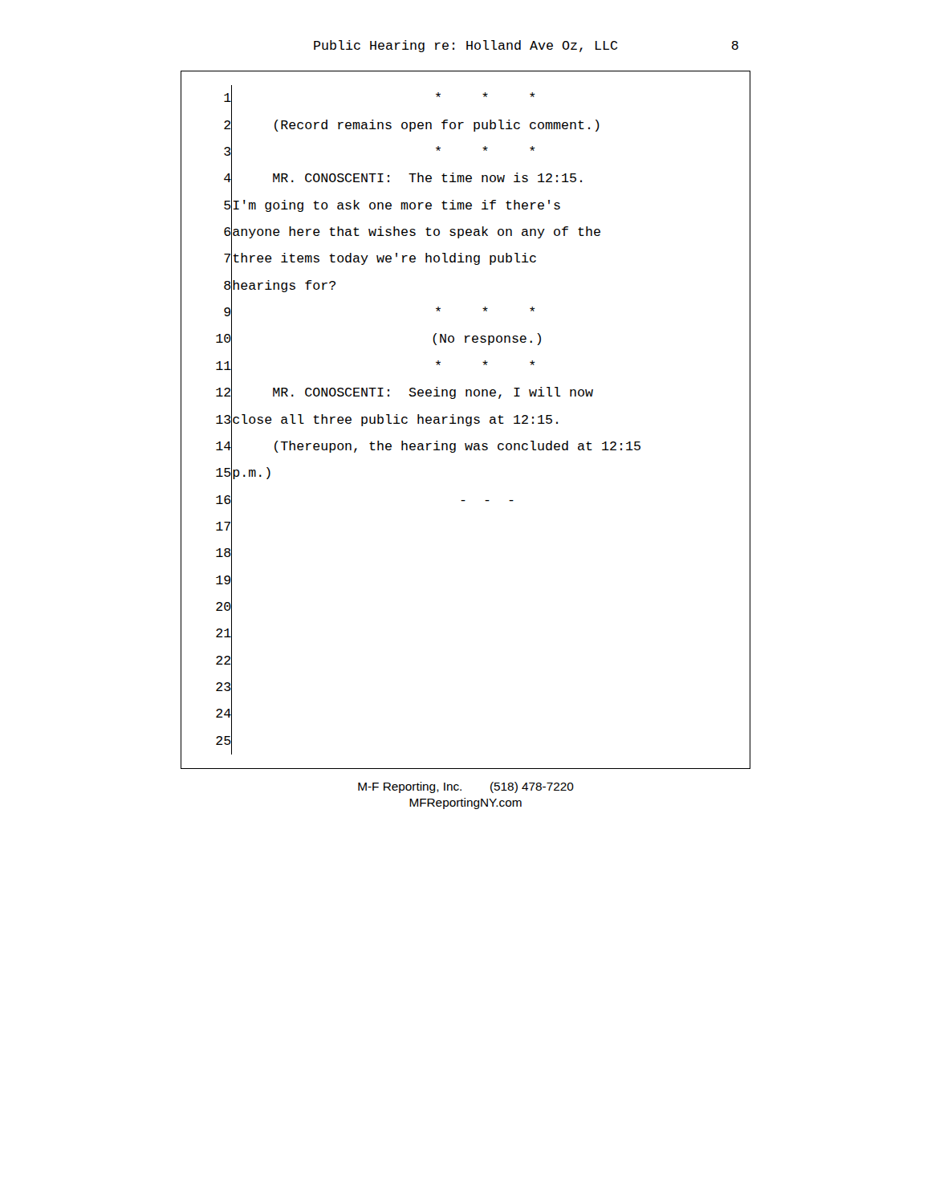Public Hearing re: Holland Ave Oz, LLC 8
| 1 | * * * |
| 2 | (Record remains open for public comment.) |
| 3 | * * * |
| 4 | MR. CONOSCENTI: The time now is 12:15. |
| 5 | I'm going to ask one more time if there's |
| 6 | anyone here that wishes to speak on any of the |
| 7 | three items today we're holding public |
| 8 | hearings for? |
| 9 | * * * |
| 10 | (No response.) |
| 11 | * * * |
| 12 | MR. CONOSCENTI: Seeing none, I will now |
| 13 | close all three public hearings at 12:15. |
| 14 | (Thereupon, the hearing was concluded at 12:15 |
| 15 | p.m.) |
| 16 | - - - |
| 17 | |
| 18 | |
| 19 | |
| 20 | |
| 21 | |
| 22 | |
| 23 | |
| 24 | |
| 25 | |
M-F Reporting, Inc. (518) 478-7220
MFReportingNY.com